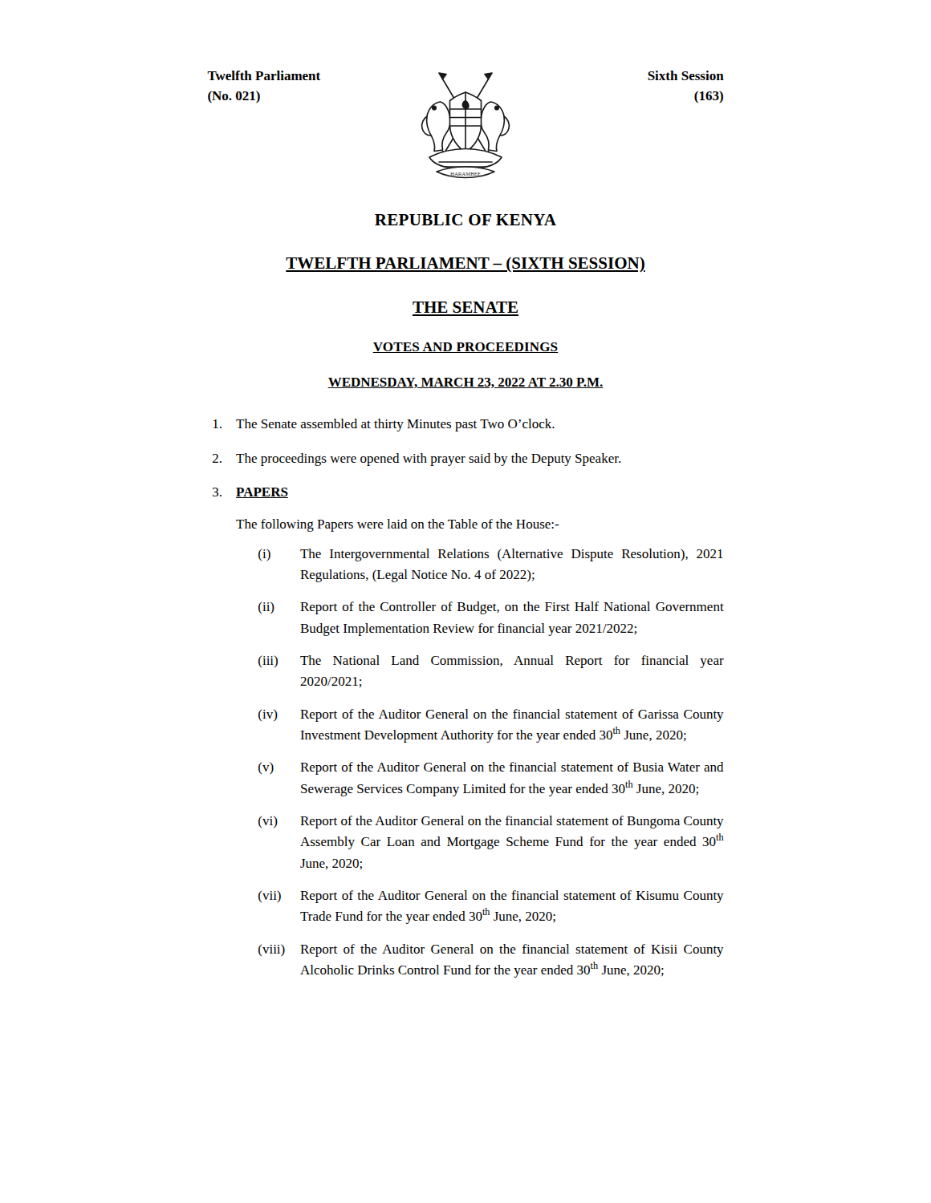Twelfth Parliament
(No. 021)
Sixth Session
(163)
HARAMBEE
REPUBLIC OF KENYA
TWELFTH PARLIAMENT – (SIXTH SESSION)
THE SENATE
VOTES AND PROCEEDINGS
WEDNESDAY, MARCH 23, 2022 AT 2.30 P.M.
The Senate assembled at thirty Minutes past Two O’clock.
The proceedings were opened with prayer said by the Deputy Speaker.
PAPERS
The following Papers were laid on the Table of the House:-
(i) The Intergovernmental Relations (Alternative Dispute Resolution), 2021 Regulations, (Legal Notice No. 4 of 2022);
(ii) Report of the Controller of Budget, on the First Half National Government Budget Implementation Review for financial year 2021/2022;
(iii) The National Land Commission, Annual Report for financial year 2020/2021;
(iv) Report of the Auditor General on the financial statement of Garissa County Investment Development Authority for the year ended 30th June, 2020;
(v) Report of the Auditor General on the financial statement of Busia Water and Sewerage Services Company Limited for the year ended 30th June, 2020;
(vi) Report of the Auditor General on the financial statement of Bungoma County Assembly Car Loan and Mortgage Scheme Fund for the year ended 30th June, 2020;
(vii) Report of the Auditor General on the financial statement of Kisumu County Trade Fund for the year ended 30th June, 2020;
(viii) Report of the Auditor General on the financial statement of Kisii County Alcoholic Drinks Control Fund for the year ended 30th June, 2020;